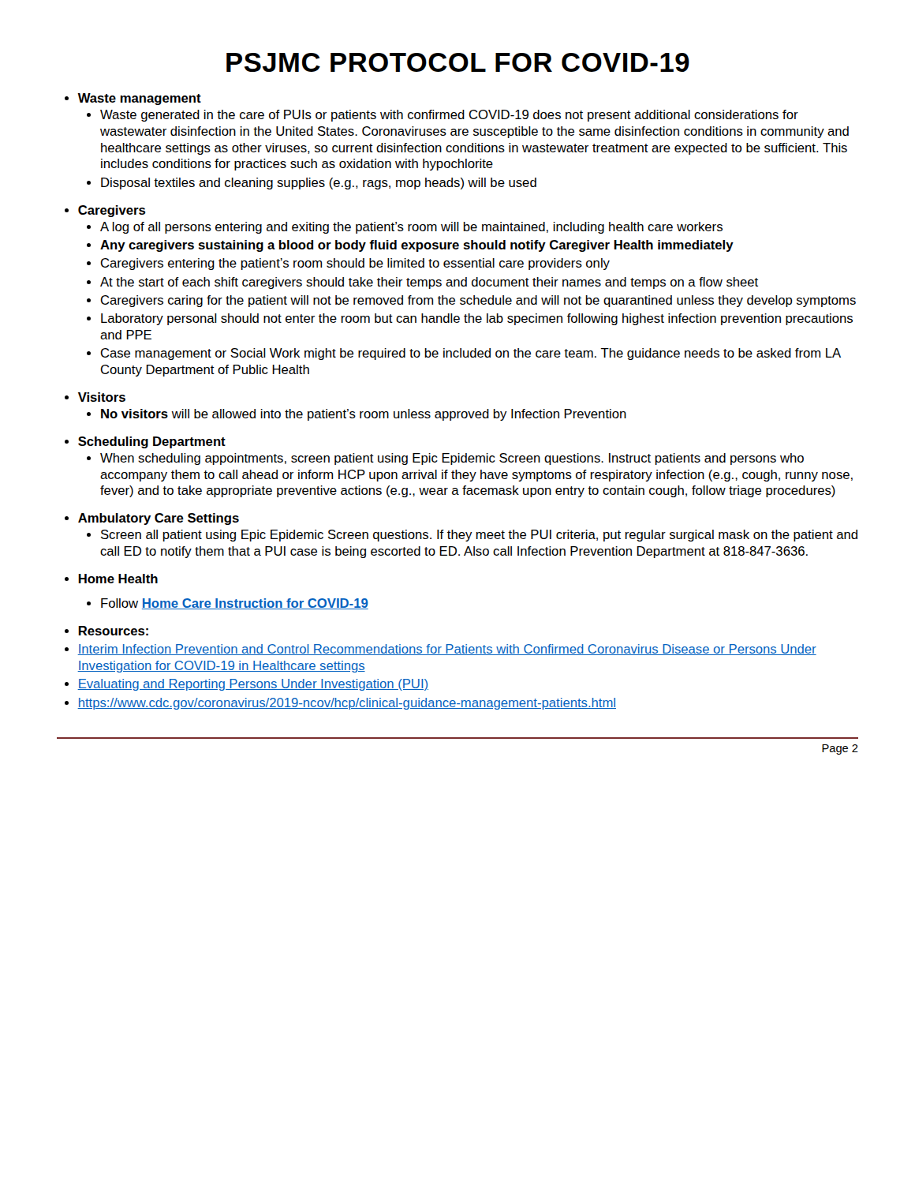PSJMC PROTOCOL FOR COVID-19
Waste management
Waste generated in the care of PUIs or patients with confirmed COVID-19 does not present additional considerations for wastewater disinfection in the United States. Coronaviruses are susceptible to the same disinfection conditions in community and healthcare settings as other viruses, so current disinfection conditions in wastewater treatment are expected to be sufficient. This includes conditions for practices such as oxidation with hypochlorite
Disposal textiles and cleaning supplies (e.g., rags, mop heads) will be used
Caregivers
A log of all persons entering and exiting the patient’s room will be maintained, including health care workers
Any caregivers sustaining a blood or body fluid exposure should notify Caregiver Health immediately
Caregivers entering the patient’s room should be limited to essential care providers only
At the start of each shift caregivers should take their temps and document their names and temps on a flow sheet
Caregivers caring for the patient will not be removed from the schedule and will not be quarantined unless they develop symptoms
Laboratory personal should not enter the room but can handle the lab specimen following highest infection prevention precautions and PPE
Case management or Social Work might be required to be included on the care team. The guidance needs to be asked from LA County Department of Public Health
Visitors
No visitors will be allowed into the patient’s room unless approved by Infection Prevention
Scheduling Department
When scheduling appointments, screen patient using Epic Epidemic Screen questions. Instruct patients and persons who accompany them to call ahead or inform HCP upon arrival if they have symptoms of respiratory infection (e.g., cough, runny nose, fever) and to take appropriate preventive actions (e.g., wear a facemask upon entry to contain cough, follow triage procedures)
Ambulatory Care Settings
Screen all patient using Epic Epidemic Screen questions. If they meet the PUI criteria, put regular surgical mask on the patient and call ED to notify them that a PUI case is being escorted to ED. Also call Infection Prevention Department at 818-847-3636.
Home Health
Follow Home Care Instruction for COVID-19
Resources:
Interim Infection Prevention and Control Recommendations for Patients with Confirmed Coronavirus Disease or Persons Under Investigation for COVID-19 in Healthcare settings
Evaluating and Reporting Persons Under Investigation (PUI)
https://www.cdc.gov/coronavirus/2019-ncov/hcp/clinical-guidance-management-patients.html
Page 2